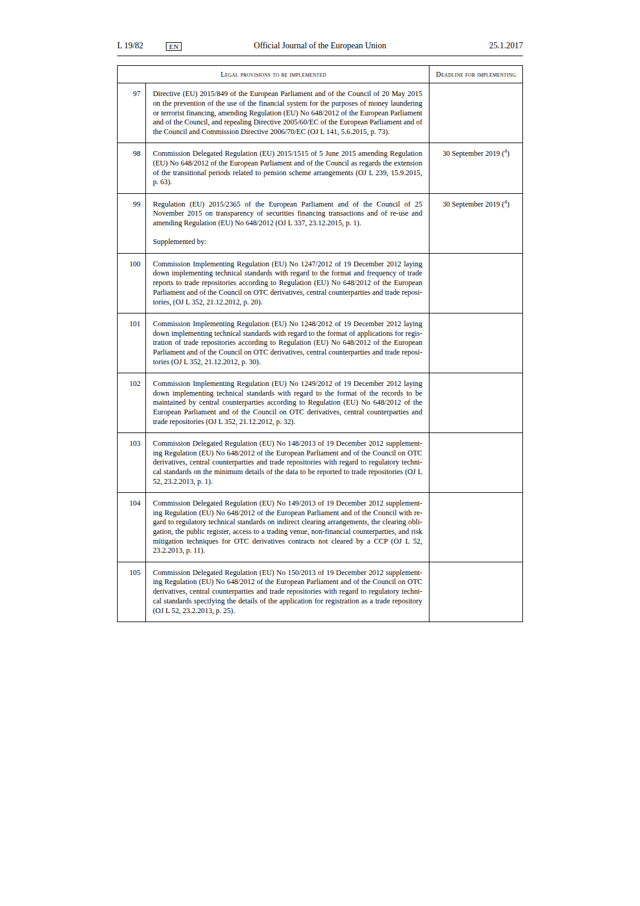L 19/82EN
Official Journal of the European Union
25.1.2017
| Legal provisions to be implemented | Deadline for implementing |
| --- | --- |
| 97 | Directive (EU) 2015/849 of the European Parliament and of the Council of 20 May 2015 on the prevention of the use of the financial system for the purposes of money laundering or terrorist financing, amending Regulation (EU) No 648/2012 of the European Parliament and of the Council, and repealing Directive 2005/60/EC of the European Parliament and of the Council and Commission Directive 2006/70/EC (OJ L 141, 5.6.2015, p. 73). | |
| 98 | Commission Delegated Regulation (EU) 2015/1515 of 5 June 2015 amending Regulation (EU) No 648/2012 of the European Parliament and of the Council as regards the extension of the transitional periods related to pension scheme arrangements (OJ L 239, 15.9.2015, p. 63). | 30 September 2019 ( 4 ) |
| 99 | Regulation (EU) 2015/2365 of the European Parliament and of the Council of 25 November 2015 on transparency of securities financing transactions and of re-use and amending Regulation (EU) No 648/2012 (OJ L 337, 23.12.2015, p. 1). Supplemented by: | 30 September 2019 ( 4 ) |
| 100 | Commission Implementing Regulation (EU) No 1247/2012 of 19 December 2012 laying down implementing technical standards with regard to the format and frequency of trade reports to trade repositories according to Regulation (EU) No 648/2012 of the European Parliament and of the Council on OTC derivatives, central counterparties and trade repositories, (OJ L 352, 21.12.2012, p. 20). | |
| 101 | Commission Implementing Regulation (EU) No 1248/2012 of 19 December 2012 laying down implementing technical standards with regard to the format of applications for registration of trade repositories according to Regulation (EU) No 648/2012 of the European Parliament and of the Council on OTC derivatives, central counterparties and trade repositories (OJ L 352, 21.12.2012, p. 30). | |
| 102 | Commission Implementing Regulation (EU) No 1249/2012 of 19 December 2012 laying down implementing technical standards with regard to the format of the records to be maintained by central counterparties according to Regulation (EU) No 648/2012 of the European Parliament and of the Council on OTC derivatives, central counterparties and trade repositories (OJ L 352, 21.12.2012, p. 32). | |
| 103 | Commission Delegated Regulation (EU) No 148/2013 of 19 December 2012 supplementing Regulation (EU) No 648/2012 of the European Parliament and of the Council on OTC derivatives, central counterparties and trade repositories with regard to regulatory technical standards on the minimum details of the data to be reported to trade repositories (OJ L 52, 23.2.2013, p. 1). | |
| 104 | Commission Delegated Regulation (EU) No 149/2013 of 19 December 2012 supplementing Regulation (EU) No 648/2012 of the European Parliament and of the Council with regard to regulatory technical standards on indirect clearing arrangements, the clearing obligation, the public register, access to a trading venue, non-financial counterparties, and risk mitigation techniques for OTC derivatives contracts not cleared by a CCP (OJ L 52, 23.2.2013, p. 11). | |
| 105 | Commission Delegated Regulation (EU) No 150/2013 of 19 December 2012 supplementing Regulation (EU) No 648/2012 of the European Parliament and of the Council on OTC derivatives, central counterparties and trade repositories with regard to regulatory technical standards specifying the details of the application for registration as a trade repository (OJ L 52, 23.2.2013, p. 25). | |